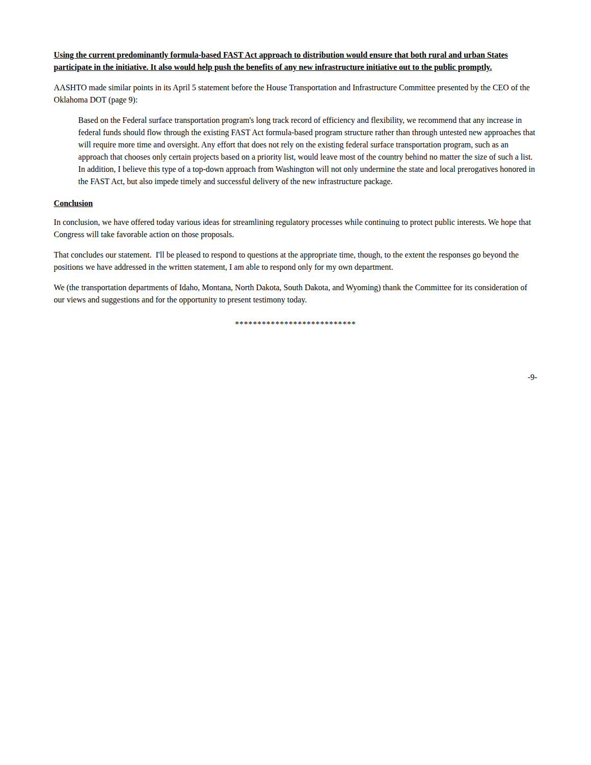Using the current predominantly formula-based FAST Act approach to distribution would ensure that both rural and urban States participate in the initiative. It also would help push the benefits of any new infrastructure initiative out to the public promptly.
AASHTO made similar points in its April 5 statement before the House Transportation and Infrastructure Committee presented by the CEO of the Oklahoma DOT (page 9):
Based on the Federal surface transportation program's long track record of efficiency and flexibility, we recommend that any increase in federal funds should flow through the existing FAST Act formula-based program structure rather than through untested new approaches that will require more time and oversight. Any effort that does not rely on the existing federal surface transportation program, such as an approach that chooses only certain projects based on a priority list, would leave most of the country behind no matter the size of such a list. In addition, I believe this type of a top-down approach from Washington will not only undermine the state and local prerogatives honored in the FAST Act, but also impede timely and successful delivery of the new infrastructure package.
Conclusion
In conclusion, we have offered today various ideas for streamlining regulatory processes while continuing to protect public interests. We hope that Congress will take favorable action on those proposals.
That concludes our statement. I'll be pleased to respond to questions at the appropriate time, though, to the extent the responses go beyond the positions we have addressed in the written statement, I am able to respond only for my own department.
We (the transportation departments of Idaho, Montana, North Dakota, South Dakota, and Wyoming) thank the Committee for its consideration of our views and suggestions and for the opportunity to present testimony today.
***************************
-9-